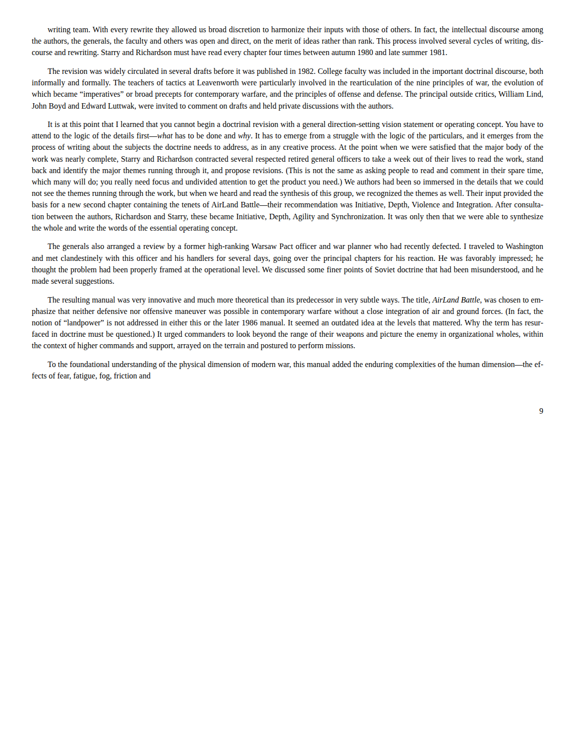writing team. With every rewrite they allowed us broad discretion to harmonize their inputs with those of others. In fact, the intellectual discourse among the authors, the generals, the faculty and others was open and direct, on the merit of ideas rather than rank. This process involved several cycles of writing, discourse and rewriting. Starry and Richardson must have read every chapter four times between autumn 1980 and late summer 1981.
The revision was widely circulated in several drafts before it was published in 1982. College faculty was included in the important doctrinal discourse, both informally and formally. The teachers of tactics at Leavenworth were particularly involved in the rearticulation of the nine principles of war, the evolution of which became “imperatives” or broad precepts for contemporary warfare, and the principles of offense and defense. The principal outside critics, William Lind, John Boyd and Edward Luttwak, were invited to comment on drafts and held private discussions with the authors.
It is at this point that I learned that you cannot begin a doctrinal revision with a general direction-setting vision statement or operating concept. You have to attend to the logic of the details first—what has to be done and why. It has to emerge from a struggle with the logic of the particulars, and it emerges from the process of writing about the subjects the doctrine needs to address, as in any creative process. At the point when we were satisfied that the major body of the work was nearly complete, Starry and Richardson contracted several respected retired general officers to take a week out of their lives to read the work, stand back and identify the major themes running through it, and propose revisions. (This is not the same as asking people to read and comment in their spare time, which many will do; you really need focus and undivided attention to get the product you need.) We authors had been so immersed in the details that we could not see the themes running through the work, but when we heard and read the synthesis of this group, we recognized the themes as well. Their input provided the basis for a new second chapter containing the tenets of AirLand Battle—their recommendation was Initiative, Depth, Violence and Integration. After consultation between the authors, Richardson and Starry, these became Initiative, Depth, Agility and Synchronization. It was only then that we were able to synthesize the whole and write the words of the essential operating concept.
The generals also arranged a review by a former high-ranking Warsaw Pact officer and war planner who had recently defected. I traveled to Washington and met clandestinely with this officer and his handlers for several days, going over the principal chapters for his reaction. He was favorably impressed; he thought the problem had been properly framed at the operational level. We discussed some finer points of Soviet doctrine that had been misunderstood, and he made several suggestions.
The resulting manual was very innovative and much more theoretical than its predecessor in very subtle ways. The title, AirLand Battle, was chosen to emphasize that neither defensive nor offensive maneuver was possible in contemporary warfare without a close integration of air and ground forces. (In fact, the notion of “landpower” is not addressed in either this or the later 1986 manual. It seemed an outdated idea at the levels that mattered. Why the term has resurfaced in doctrine must be questioned.) It urged commanders to look beyond the range of their weapons and picture the enemy in organizational wholes, within the context of higher commands and support, arrayed on the terrain and postured to perform missions.
To the foundational understanding of the physical dimension of modern war, this manual added the enduring complexities of the human dimension—the effects of fear, fatigue, fog, friction and
9